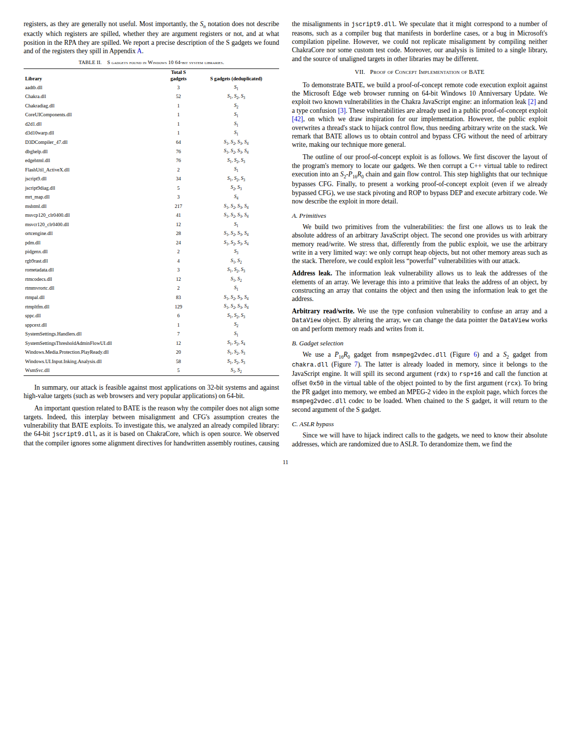registers, as they are generally not useful. Most importantly, the Sn notation does not describe exactly which registers are spilled, whether they are argument registers or not, and at what position in the RPA they are spilled. We report a precise description of the S gadgets we found and of the registers they spill in Appendix A.
TABLE II. S gadgets found in Windows 10 64-bit system libraries.
| Library | Total S gadgets | S gadgets (deduplicated) |
| --- | --- | --- |
| aadtb.dll | 3 | S 1 |
| Chakra.dll | 52 | S 1 , S 2 , S 3 |
| Chakradiag.dll | 1 | S 2 |
| CoreUIComponents.dll | 1 | S 1 |
| d2d1.dll | 1 | S 1 |
| d3d10warp.dll | 1 | S 1 |
| D3DCompiler_47.dll | 64 | S 1 , S 2 , S 3 , S 4 |
| dbghelp.dll | 76 | S 1 , S 2 , S 3 , S 4 |
| edgehtml.dll | 76 | S 1 , S 2 , S 3 |
| FlashUtil_ActiveX.dll | 2 | S 1 |
| jscript9.dll | 34 | S 1 , S 2 , S 3 |
| jscript9diag.dll | 5 | S 2 , S 3 |
| mrt_map.dll | 3 | S 4 |
| mshtml.dll | 217 | S 1 , S 2 , S 3 , S 4 |
| msvcp120_clr0400.dll | 41 | S 1 , S 2 , S 3 , S 4 |
| msvcr120_clr0400.dll | 12 | S 1 |
| ortcengine.dll | 28 | S 1 , S 2 , S 3 , S 4 |
| pdm.dll | 24 | S 1 , S 2 , S 3 , S 4 |
| pidgenx.dll | 2 | S 3 |
| rgb9rast.dll | 4 | S 1 , S 2 |
| rometadata.dll | 3 | S 1 , S 2 , S 3 |
| rtmcodecs.dll | 12 | S 1 , S 2 |
| rtmmvrortc.dll | 2 | S 1 |
| rtmpal.dll | 83 | S 1 , S 2 , S 3 , S 4 |
| rtmpltfm.dll | 129 | S 1 , S 2 , S 3 , S 4 |
| sppc.dll | 6 | S 1 , S 2 , S 3 |
| sppcext.dll | 1 | S 2 |
| SystemSettings.Handlers.dll | 7 | S 1 |
| SystemSettingsThresholdAdminFlowUI.dll | 12 | S 1 , S 2 , S 4 |
| Windows.Media.Protection.PlayReady.dll | 20 | S 1 , S 2 , S 3 |
| Windows.UI.Input.Inking.Analysis.dll | 58 | S 1 , S 2 , S 3 |
| WsmSvc.dll | 5 | S 1 , S 2 |
In summary, our attack is feasible against most applications on 32-bit systems and against high-value targets (such as web browsers and very popular applications) on 64-bit.
An important question related to BATE is the reason why the compiler does not align some targets. Indeed, this interplay between misalignment and CFG's assumption creates the vulnerability that BATE exploits. To investigate this, we analyzed an already compiled library: the 64-bit jscript9.dll, as it is based on ChakraCore, which is open source. We observed that the compiler ignores some alignment directives for handwritten assembly routines, causing the misalignments in jscript9.dll. We speculate that it might correspond to a number of reasons, such as a compiler bug that manifests in borderline cases, or a bug in Microsoft's compilation pipeline. However, we could not replicate misalignment by compiling neither ChakraCore nor some custom test code. Moreover, our analysis is limited to a single library, and the source of unaligned targets in other libraries may be different.
VII. Proof of Concept Implementation of BATE
To demonstrate BATE, we build a proof-of-concept remote code execution exploit against the Microsoft Edge web browser running on 64-bit Windows 10 Anniversary Update. We exploit two known vulnerabilities in the Chakra JavaScript engine: an information leak [2] and a type confusion [3]. These vulnerabilities are already used in a public proof-of-concept exploit [42], on which we draw inspiration for our implementation. However, the public exploit overwrites a thread's stack to hijack control flow, thus needing arbitrary write on the stack. We remark that BATE allows us to obtain control and bypass CFG without the need of arbitrary write, making our technique more general.
The outline of our proof-of-concept exploit is as follows. We first discover the layout of the program's memory to locate our gadgets. We then corrupt a C++ virtual table to redirect execution into an S2-P16R0 chain and gain flow control. This step highlights that our technique bypasses CFG. Finally, to present a working proof-of-concept exploit (even if we already bypassed CFG), we use stack pivoting and ROP to bypass DEP and execute arbitrary code. We now describe the exploit in more detail.
A. Primitives
We build two primitives from the vulnerabilities: the first one allows us to leak the absolute address of an arbitrary JavaScript object. The second one provides us with arbitrary memory read/write. We stress that, differently from the public exploit, we use the arbitrary write in a very limited way: we only corrupt heap objects, but not other memory areas such as the stack. Therefore, we could exploit less “powerful” vulnerabilities with our attack.
Address leak. The information leak vulnerability allows us to leak the addresses of the elements of an array. We leverage this into a primitive that leaks the address of an object, by constructing an array that contains the object and then using the information leak to get the address.
Arbitrary read/write. We use the type confusion vulnerability to confuse an array and a DataView object. By altering the array, we can change the data pointer the DataView works on and perform memory reads and writes from it.
B. Gadget selection
We use a P16R0 gadget from msmpeg2vdec.dll (Figure 6) and a S2 gadget from chakra.dll (Figure 7). The latter is already loaded in memory, since it belongs to the JavaScript engine. It will spill its second argument (rdx) to rsp+16 and call the function at offset 0x50 in the virtual table of the object pointed to by the first argument (rcx). To bring the PR gadget into memory, we embed an MPEG-2 video in the exploit page, which forces the msmpeg2vdec.dll codec to be loaded. When chained to the S gadget, it will return to the second argument of the S gadget.
C. ASLR bypass
Since we will have to hijack indirect calls to the gadgets, we need to know their absolute addresses, which are randomized due to ASLR. To derandomize them, we find the
11